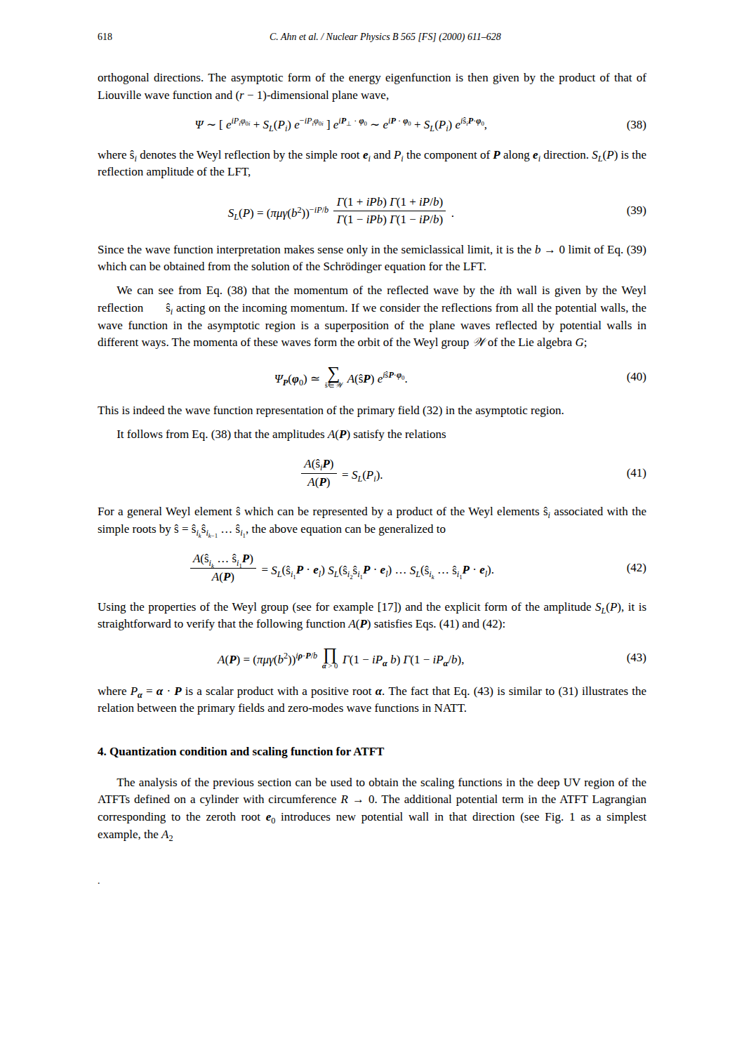618 C. Ahn et al. / Nuclear Physics B 565 [FS] (2000) 611–628
orthogonal directions. The asymptotic form of the energy eigenfunction is then given by the product of that of Liouville wave function and (r − 1)-dimensional plane wave,
Ψ ∼ [ eiPiφ0i + SL(Pi) e−iPiφ0i ] eiP⊥ · φ0 ∼ eiP · φ0 + SL(Pi) eiŝiP·φ0, (38)
where ŝi denotes the Weyl reflection by the simple root ei and Pi the component of P along ei direction. SL(P) is the reflection amplitude of the LFT,
SL(P) = (πμγ(b2))−iP/b Γ(1 + iPb) Γ(1 + iP/b) Γ(1 − iPb) Γ(1 − iP/b) . (39)
Since the wave function interpretation makes sense only in the semiclassical limit, it is the b → 0 limit of Eq. (39) which can be obtained from the solution of the Schrödinger equation for the LFT.
We can see from Eq. (38) that the momentum of the reflected wave by the ith wall is given by the Weyl reflection ŝi acting on the incoming momentum. If we consider the reflections from all the potential walls, the wave function in the asymptotic region is a superposition of the plane waves reflected by potential walls in different ways. The momenta of these waves form the orbit of the Weyl group 𝒲 of the Lie algebra G;
ΨP(φ0) ≃ ∑ŝ∈𝒲 A(ŝP) eiŝP·φ0. (40)
This is indeed the wave function representation of the primary field (32) in the asymptotic region.
It follows from Eq. (38) that the amplitudes A(P) satisfy the relations
A(ŝiP) A(P) = SL(Pi). (41)
For a general Weyl element ŝ which can be represented by a product of the Weyl elements ŝi associated with the simple roots by ŝ = ŝikŝik−1 … ŝi1, the above equation can be generalized to
A(ŝik … ŝi1P) A(P) = SL(ŝi1P · el) SL(ŝi2ŝi1P · el) … SL(ŝik … ŝi1P · el). (42)
Using the properties of the Weyl group (see for example [17]) and the explicit form of the amplitude SL(P), it is straightforward to verify that the following function A(P) satisfies Eqs. (41) and (42):
A(P) = (πμγ(b2))iρ·P/b ∏α > 0 Γ(1 − iPα b) Γ(1 − iPα/b), (43)
where Pα = α · P is a scalar product with a positive root α. The fact that Eq. (43) is similar to (31) illustrates the relation between the primary fields and zero-modes wave functions in NATT.
4. Quantization condition and scaling function for ATFT
The analysis of the previous section can be used to obtain the scaling functions in the deep UV region of the ATFTs defined on a cylinder with circumference R → 0. The additional potential term in the ATFT Lagrangian corresponding to the zeroth root e0 introduces new potential wall in that direction (see Fig. 1 as a simplest example, the A2
.